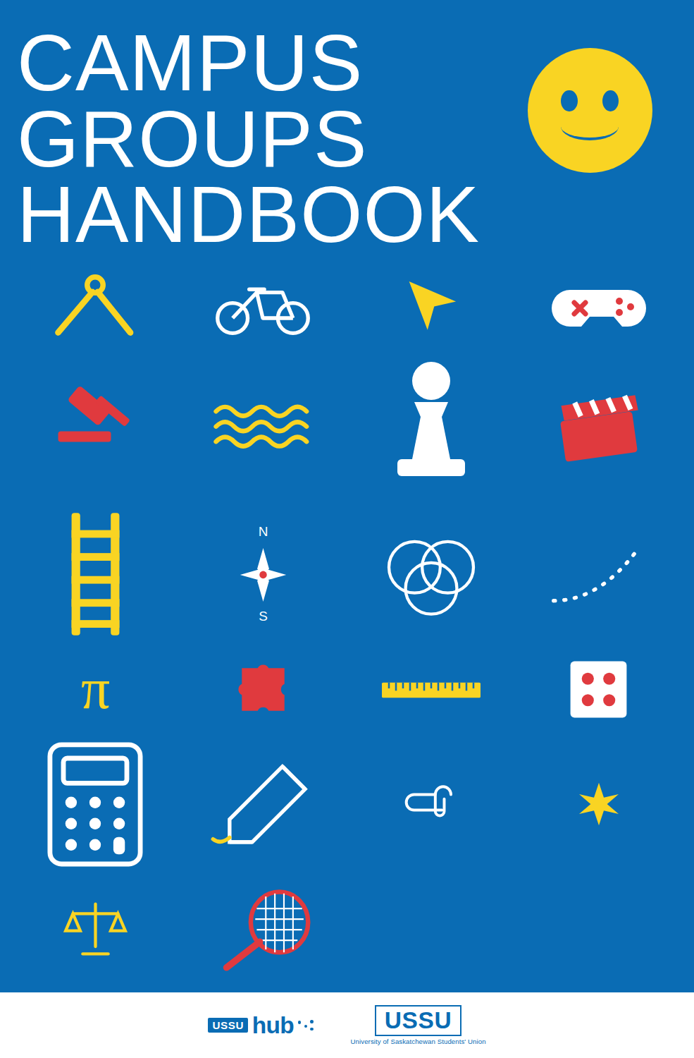Campus Groups Handbook
N S π
USSU hub
USSU University of Saskatchewan Students' Union